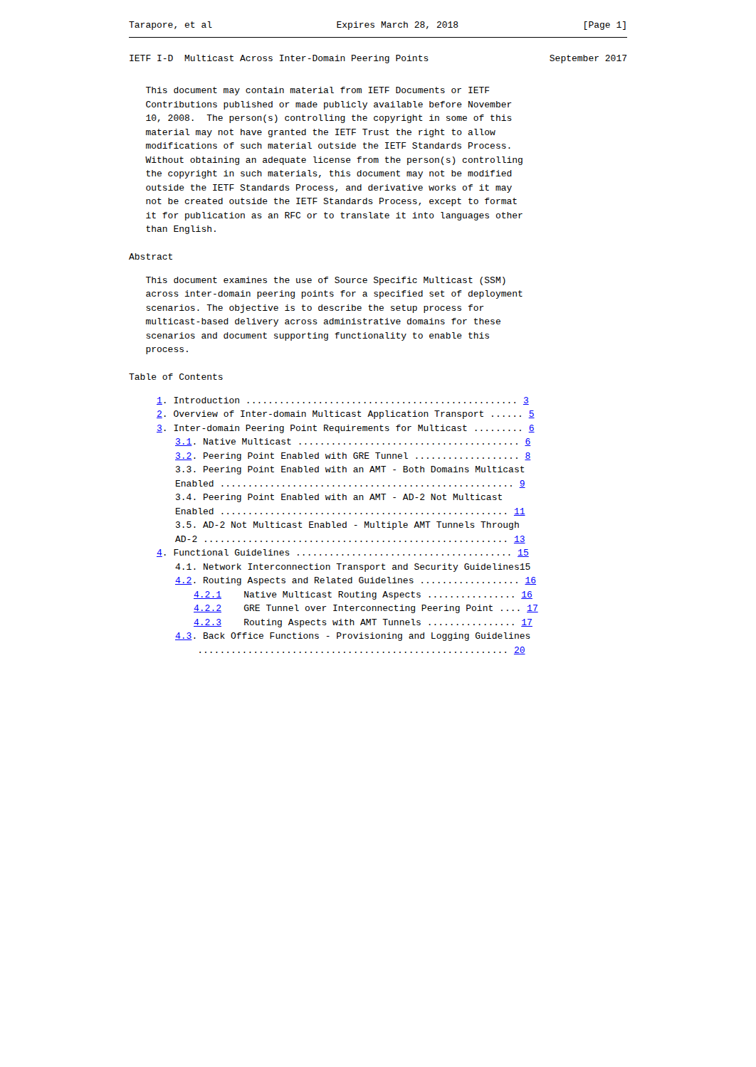Tarapore, et al Expires March 28, 2018 [Page 1]
IETF I-D Multicast Across Inter-Domain Peering Points September 2017
   This document may contain material from IETF Documents or IETF
   Contributions published or made publicly available before November
   10, 2008.  The person(s) controlling the copyright in some of this
   material may not have granted the IETF Trust the right to allow
   modifications of such material outside the IETF Standards Process.
   Without obtaining an adequate license from the person(s) controlling
   the copyright in such materials, this document may not be modified
   outside the IETF Standards Process, and derivative works of it may
   not be created outside the IETF Standards Process, except to format
   it for publication as an RFC or to translate it into languages other
   than English.
Abstract
   This document examines the use of Source Specific Multicast (SSM)
   across inter-domain peering points for a specified set of deployment
   scenarios. The objective is to describe the setup process for
   multicast-based delivery across administrative domains for these
   scenarios and document supporting functionality to enable this
   process.
Table of Contents
1. Introduction ................................................. 3
2. Overview of Inter-domain Multicast Application Transport ...... 5
3. Inter-domain Peering Point Requirements for Multicast ......... 6
3.1. Native Multicast ........................................ 6
3.2. Peering Point Enabled with GRE Tunnel ................... 8
3.3. Peering Point Enabled with an AMT - Both Domains Multicast
Enabled ..................................................... 9
3.4. Peering Point Enabled with an AMT - AD-2 Not Multicast
Enabled .................................................... 11
3.5. AD-2 Not Multicast Enabled - Multiple AMT Tunnels Through
AD-2 ....................................................... 13
4. Functional Guidelines ....................................... 15
4.1. Network Interconnection Transport and Security Guidelines15
4.2. Routing Aspects and Related Guidelines .................. 16
4.2.1 Native Multicast Routing Aspects ................ 16
4.2.2 GRE Tunnel over Interconnecting Peering Point .... 17
4.2.3 Routing Aspects with AMT Tunnels ................ 17
4.3. Back Office Functions - Provisioning and Logging Guidelines
........................................................ 20